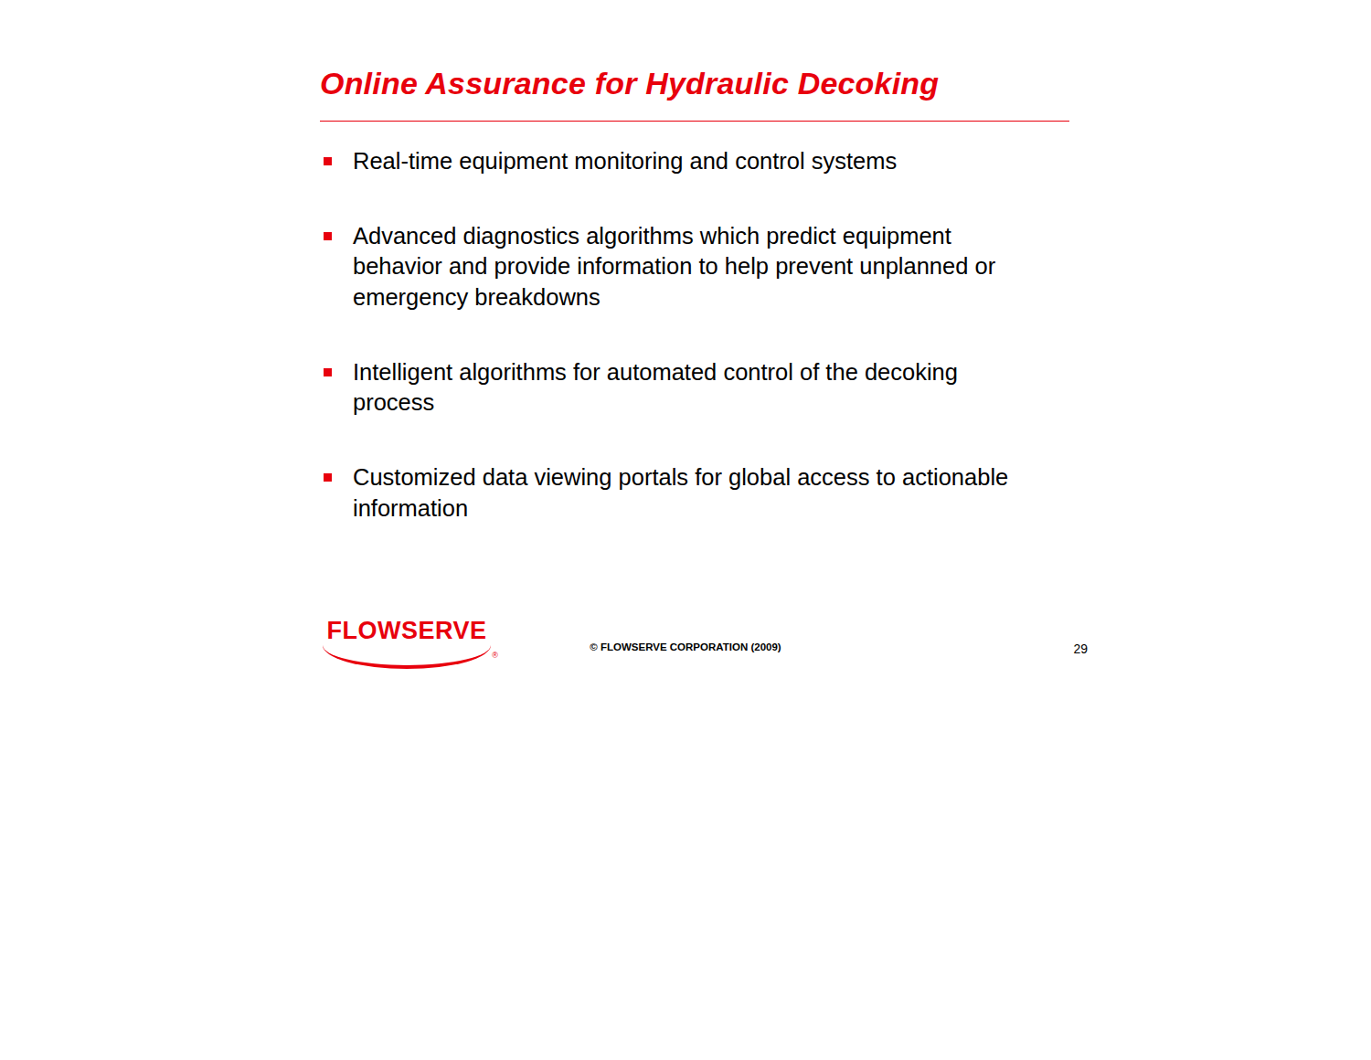Online Assurance for Hydraulic Decoking
Real-time equipment monitoring and control systems
Advanced diagnostics algorithms which predict equipment behavior and provide information to help prevent unplanned or emergency breakdowns
Intelligent algorithms for automated control of the decoking process
Customized data viewing portals for global access to actionable information
FLOWSERVE
®
© FLOWSERVE CORPORATION (2009)
29